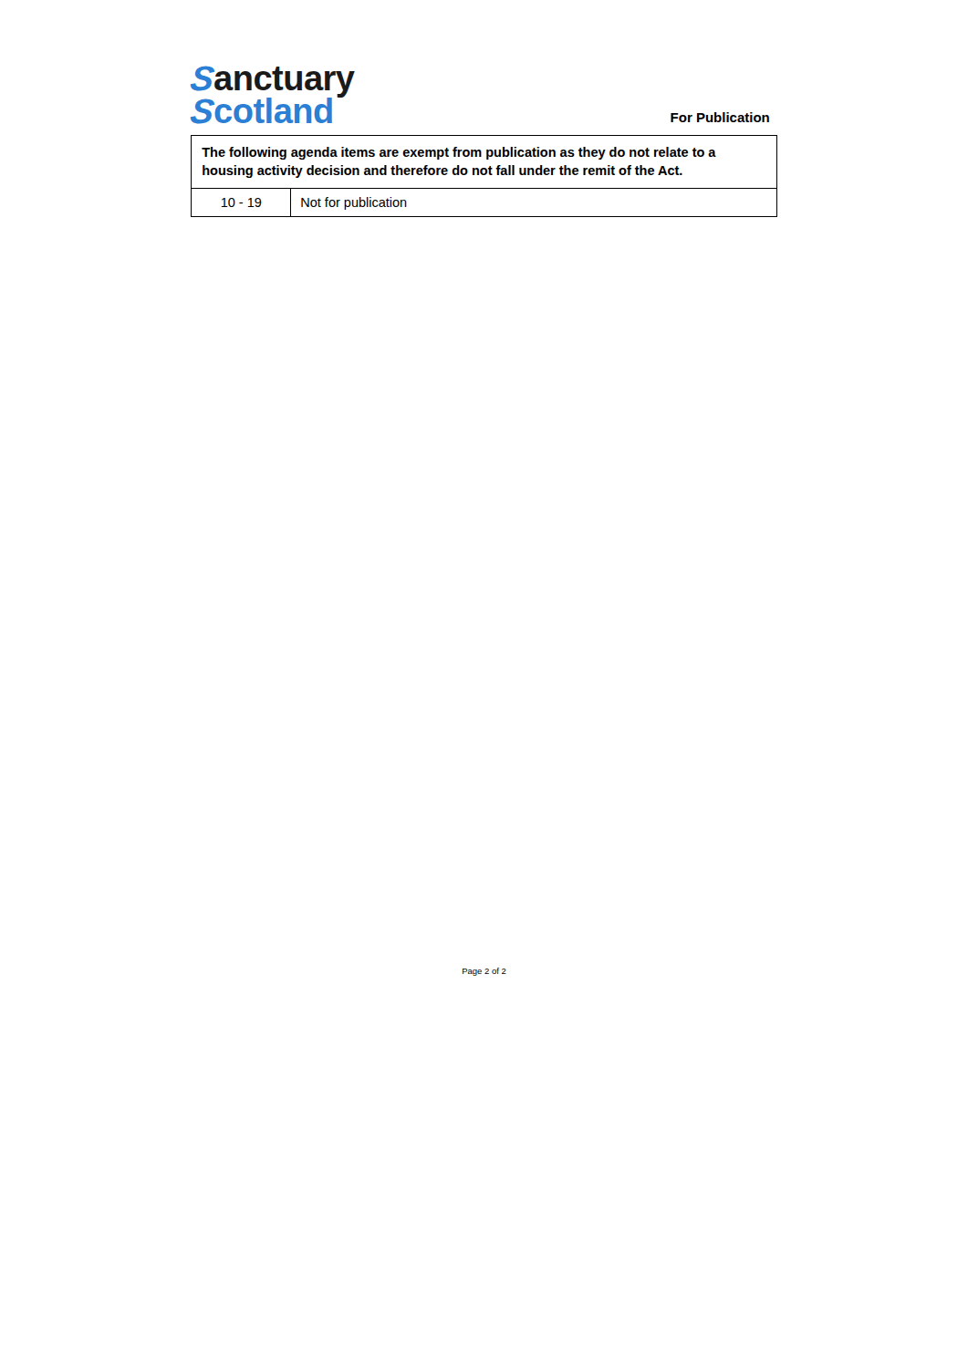Sanctuary
Scotland
For Publication
| The following agenda items are exempt from publication as they do not relate to a housing activity decision and therefore do not fall under the remit of the Act. |
| 10 - 19 | Not for publication |
Page 2 of 2